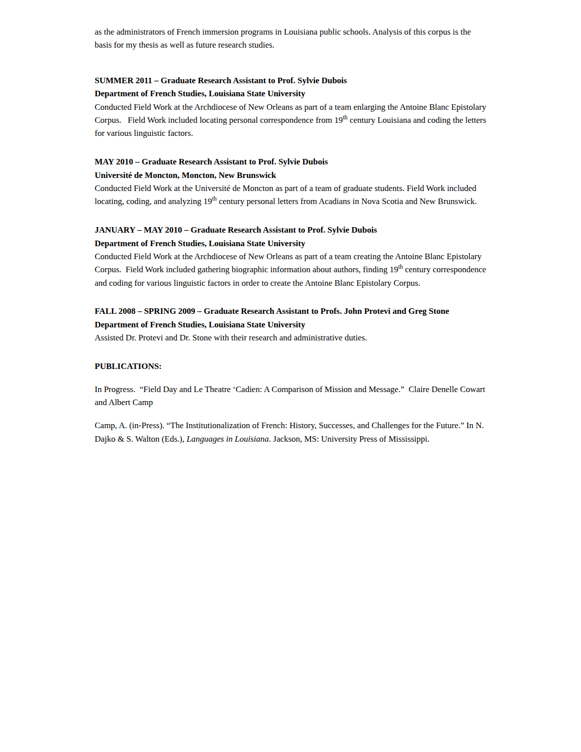as the administrators of French immersion programs in Louisiana public schools. Analysis of this corpus is the basis for my thesis as well as future research studies.
SUMMER 2011 – Graduate Research Assistant to Prof. Sylvie Dubois
Department of French Studies, Louisiana State University
Conducted Field Work at the Archdiocese of New Orleans as part of a team enlarging the Antoine Blanc Epistolary Corpus. Field Work included locating personal correspondence from 19th century Louisiana and coding the letters for various linguistic factors.
MAY 2010 – Graduate Research Assistant to Prof. Sylvie Dubois
Université de Moncton, Moncton, New Brunswick
Conducted Field Work at the Université de Moncton as part of a team of graduate students. Field Work included locating, coding, and analyzing 19th century personal letters from Acadians in Nova Scotia and New Brunswick.
JANUARY – MAY 2010 – Graduate Research Assistant to Prof. Sylvie Dubois
Department of French Studies, Louisiana State University
Conducted Field Work at the Archdiocese of New Orleans as part of a team creating the Antoine Blanc Epistolary Corpus. Field Work included gathering biographic information about authors, finding 19th century correspondence and coding for various linguistic factors in order to create the Antoine Blanc Epistolary Corpus.
FALL 2008 – SPRING 2009 – Graduate Research Assistant to Profs. John Protevi and Greg Stone Department of French Studies, Louisiana State University
Assisted Dr. Protevi and Dr. Stone with their research and administrative duties.
PUBLICATIONS:
In Progress. “Field Day and Le Theatre ‘Cadien: A Comparison of Mission and Message.” Claire Denelle Cowart and Albert Camp
Camp, A. (in-Press). “The Institutionalization of French: History, Successes, and Challenges for the Future.” In N. Dajko & S. Walton (Eds.), Languages in Louisiana. Jackson, MS: University Press of Mississippi.